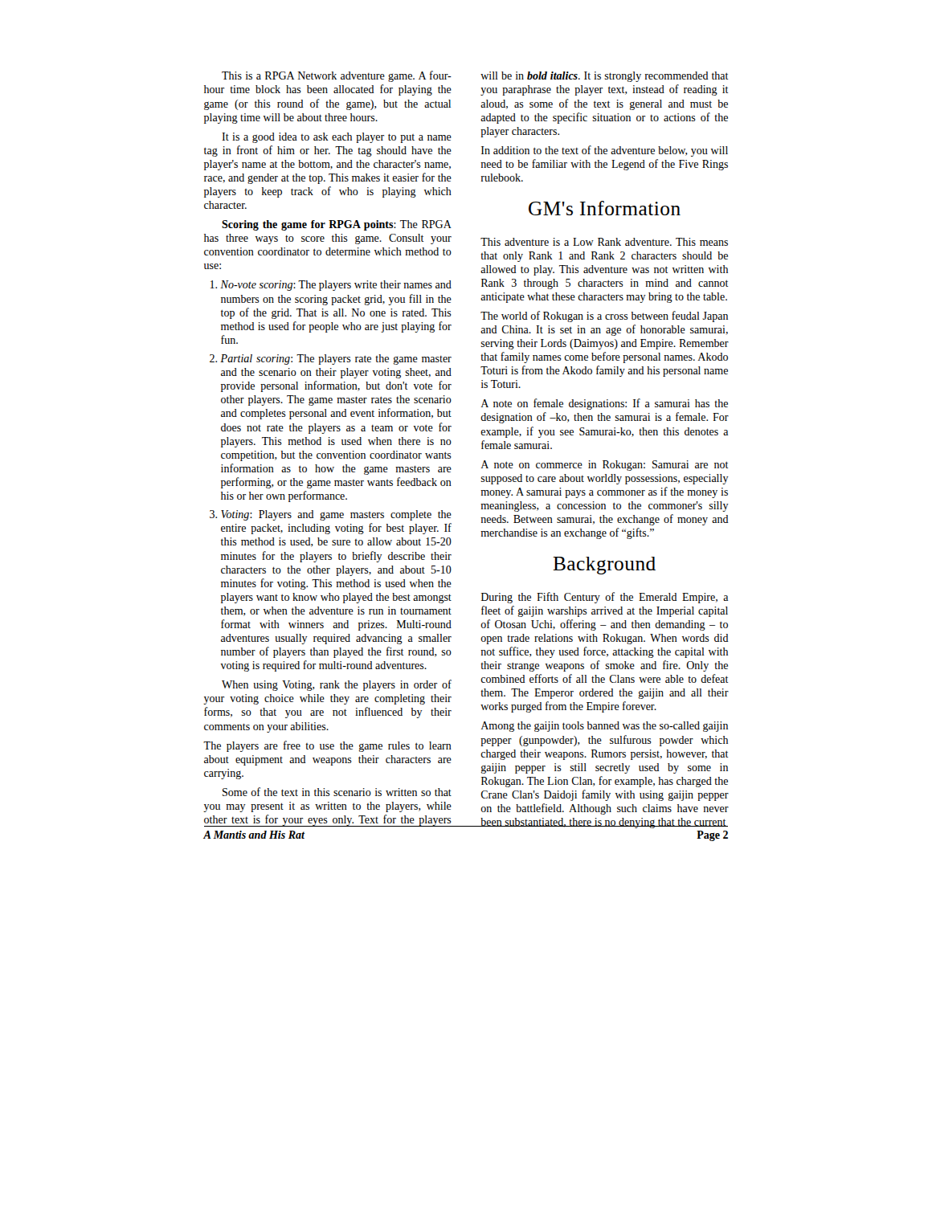This is a RPGA Network adventure game. A four-hour time block has been allocated for playing the game (or this round of the game), but the actual playing time will be about three hours.
It is a good idea to ask each player to put a name tag in front of him or her. The tag should have the player's name at the bottom, and the character's name, race, and gender at the top. This makes it easier for the players to keep track of who is playing which character.
Scoring the game for RPGA points: The RPGA has three ways to score this game. Consult your convention coordinator to determine which method to use:
No-vote scoring: The players write their names and numbers on the scoring packet grid, you fill in the top of the grid. That is all. No one is rated. This method is used for people who are just playing for fun.
Partial scoring: The players rate the game master and the scenario on their player voting sheet, and provide personal information, but don't vote for other players. The game master rates the scenario and completes personal and event information, but does not rate the players as a team or vote for players. This method is used when there is no competition, but the convention coordinator wants information as to how the game masters are performing, or the game master wants feedback on his or her own performance.
Voting: Players and game masters complete the entire packet, including voting for best player. If this method is used, be sure to allow about 15-20 minutes for the players to briefly describe their characters to the other players, and about 5-10 minutes for voting. This method is used when the players want to know who played the best amongst them, or when the adventure is run in tournament format with winners and prizes. Multi-round adventures usually required advancing a smaller number of players than played the first round, so voting is required for multi-round adventures.
When using Voting, rank the players in order of your voting choice while they are completing their forms, so that you are not influenced by their comments on your abilities.
The players are free to use the game rules to learn about equipment and weapons their characters are carrying.
Some of the text in this scenario is written so that you may present it as written to the players, while other text is for your eyes only. Text for the players will be in bold italics. It is strongly recommended that you paraphrase the player text, instead of reading it aloud, as some of the text is general and must be adapted to the specific situation or to actions of the player characters.
In addition to the text of the adventure below, you will need to be familiar with the Legend of the Five Rings rulebook.
GM's Information
This adventure is a Low Rank adventure. This means that only Rank 1 and Rank 2 characters should be allowed to play. This adventure was not written with Rank 3 through 5 characters in mind and cannot anticipate what these characters may bring to the table.
The world of Rokugan is a cross between feudal Japan and China. It is set in an age of honorable samurai, serving their Lords (Daimyos) and Empire. Remember that family names come before personal names. Akodo Toturi is from the Akodo family and his personal name is Toturi.
A note on female designations: If a samurai has the designation of –ko, then the samurai is a female. For example, if you see Samurai-ko, then this denotes a female samurai.
A note on commerce in Rokugan: Samurai are not supposed to care about worldly possessions, especially money. A samurai pays a commoner as if the money is meaningless, a concession to the commoner's silly needs. Between samurai, the exchange of money and merchandise is an exchange of “gifts.”
Background
During the Fifth Century of the Emerald Empire, a fleet of gaijin warships arrived at the Imperial capital of Otosan Uchi, offering – and then demanding – to open trade relations with Rokugan. When words did not suffice, they used force, attacking the capital with their strange weapons of smoke and fire. Only the combined efforts of all the Clans were able to defeat them. The Emperor ordered the gaijin and all their works purged from the Empire forever.
Among the gaijin tools banned was the so-called gaijin pepper (gunpowder), the sulfurous powder which charged their weapons. Rumors persist, however, that gaijin pepper is still secretly used by some in Rokugan. The Lion Clan, for example, has charged the Crane Clan's Daidoji family with using gaijin pepper on the battlefield. Although such claims have never been substantiated, there is no denying that the current
A Mantis and His Rat Page 2